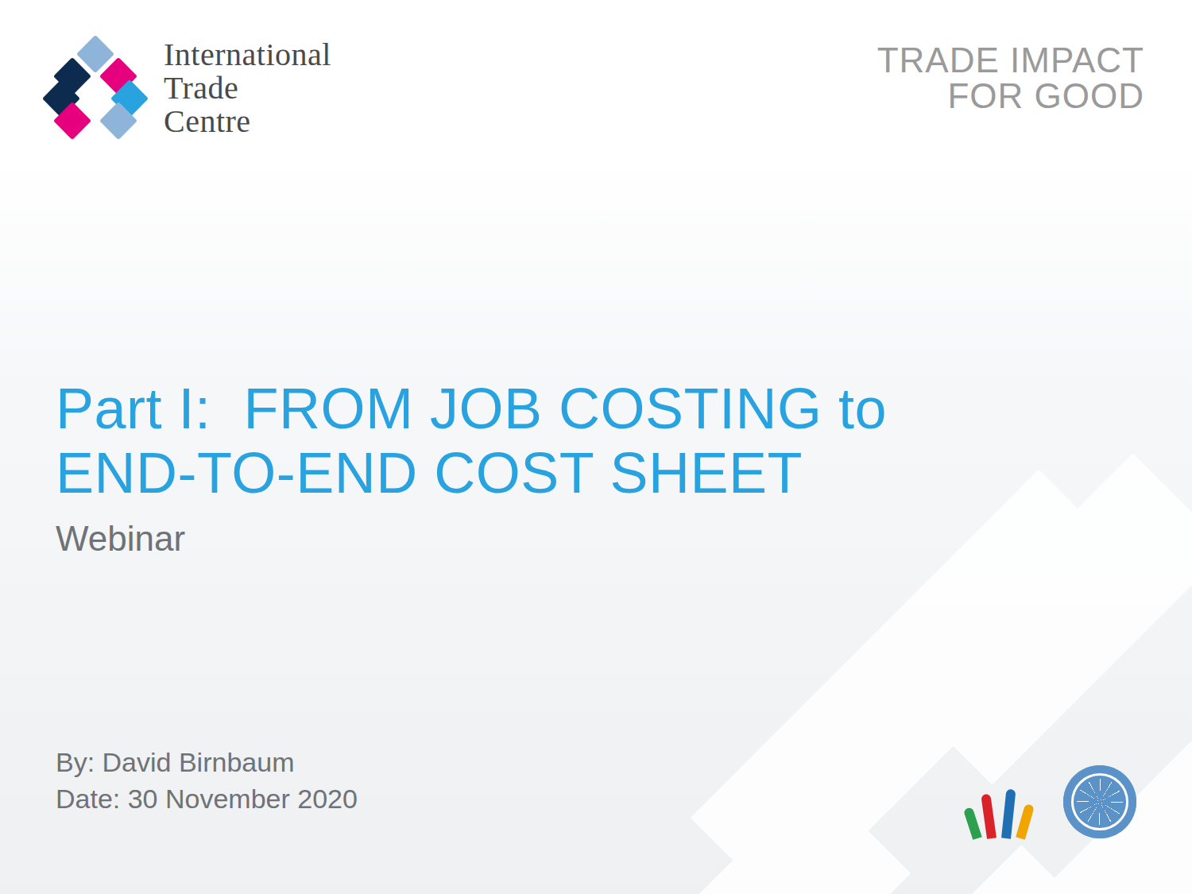International
Trade
Centre
TRADE IMPACT FOR GOOD
Part I: FROM JOB COSTING to END-TO-END COST SHEET
Webinar
By: David Birnbaum
Date: 30 November 2020